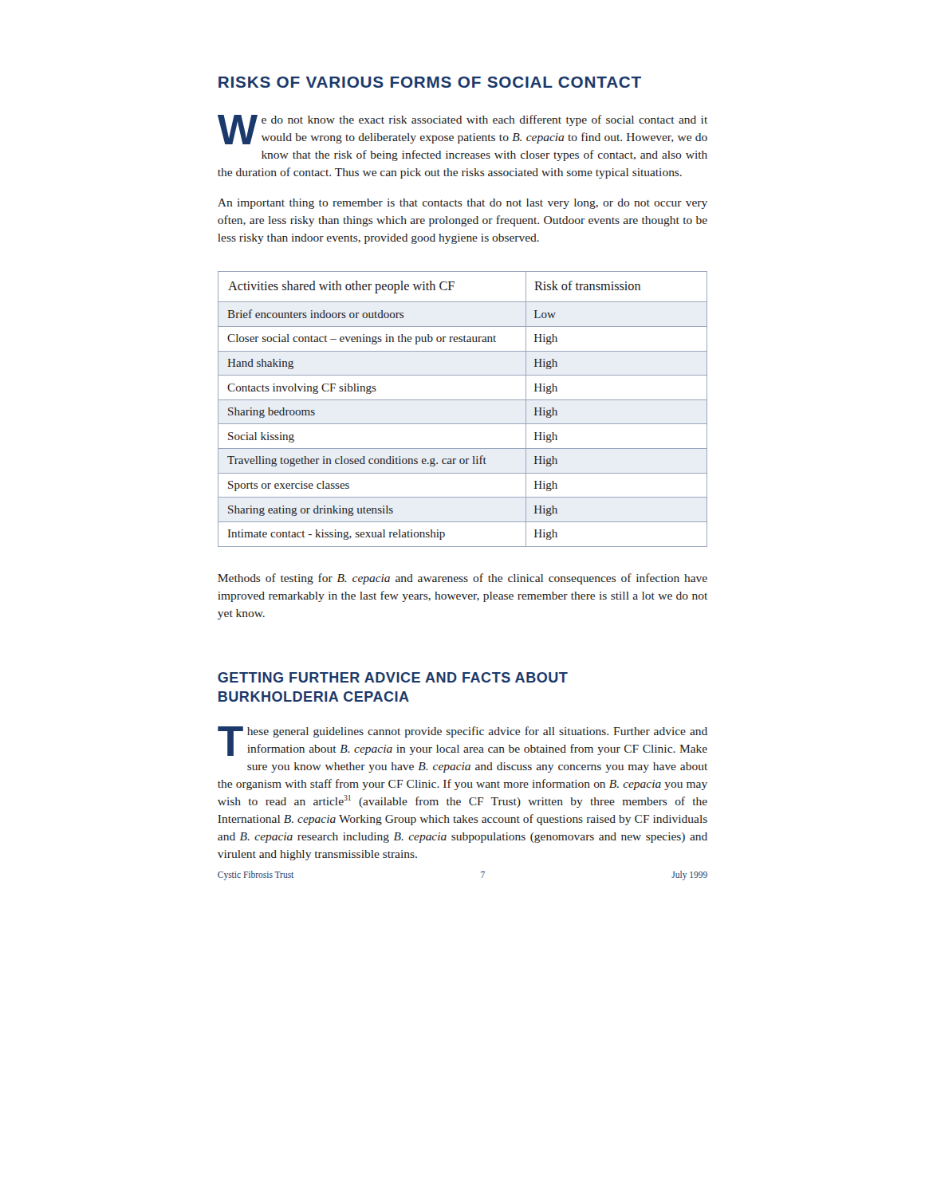Risks of various forms of social contact
We do not know the exact risk associated with each different type of social contact and it would be wrong to deliberately expose patients to B. cepacia to find out. However, we do know that the risk of being infected increases with closer types of contact, and also with the duration of contact. Thus we can pick out the risks associated with some typical situations.
An important thing to remember is that contacts that do not last very long, or do not occur very often, are less risky than things which are prolonged or frequent. Outdoor events are thought to be less risky than indoor events, provided good hygiene is observed.
Risk of transmission by activity
| Activities shared with other people with CF | Risk of transmission |
| --- | --- |
| Brief encounters indoors or outdoors | Low |
| Closer social contact – evenings in the pub or restaurant | High |
| Hand shaking | High |
| Contacts involving CF siblings | High |
| Sharing bedrooms | High |
| Social kissing | High |
| Travelling together in closed conditions e.g. car or lift | High |
| Sports or exercise classes | High |
| Sharing eating or drinking utensils | High |
| Intimate contact - kissing, sexual relationship | High |
Methods of testing for B. cepacia and awareness of the clinical consequences of infection have improved remarkably in the last few years, however, please remember there is still a lot we do not yet know.
Getting further advice and facts about
Burkholderia cepacia
These general guidelines cannot provide specific advice for all situations. Further advice and information about B. cepacia in your local area can be obtained from your CF Clinic. Make sure you know whether you have B. cepacia and discuss any concerns you may have about the organism with staff from your CF Clinic. If you want more information on B. cepacia you may wish to read an article31 (available from the CF Trust) written by three members of the International B. cepacia Working Group which takes account of questions raised by CF individuals and B. cepacia research including B. cepacia subpopulations (genomovars and new species) and virulent and highly transmissible strains.
Cystic Fibrosis Trust 7 July 1999